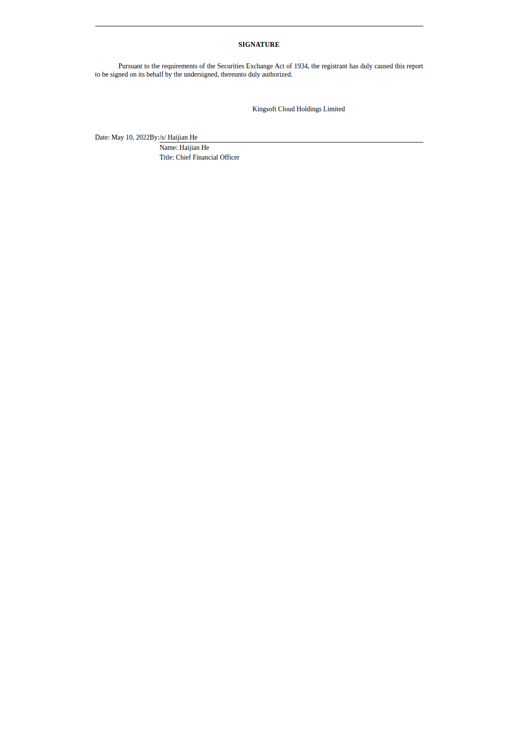SIGNATURE
Pursuant to the requirements of the Securities Exchange Act of 1934, the registrant has duly caused this report to be signed on its behalf by the undersigned, thereunto duly authorized.
Kingsoft Cloud Holdings Limited
| Date: May 10, 2022 | By: | /s/ Haijian He Name: Haijian He Title: Chief Financial Officer |